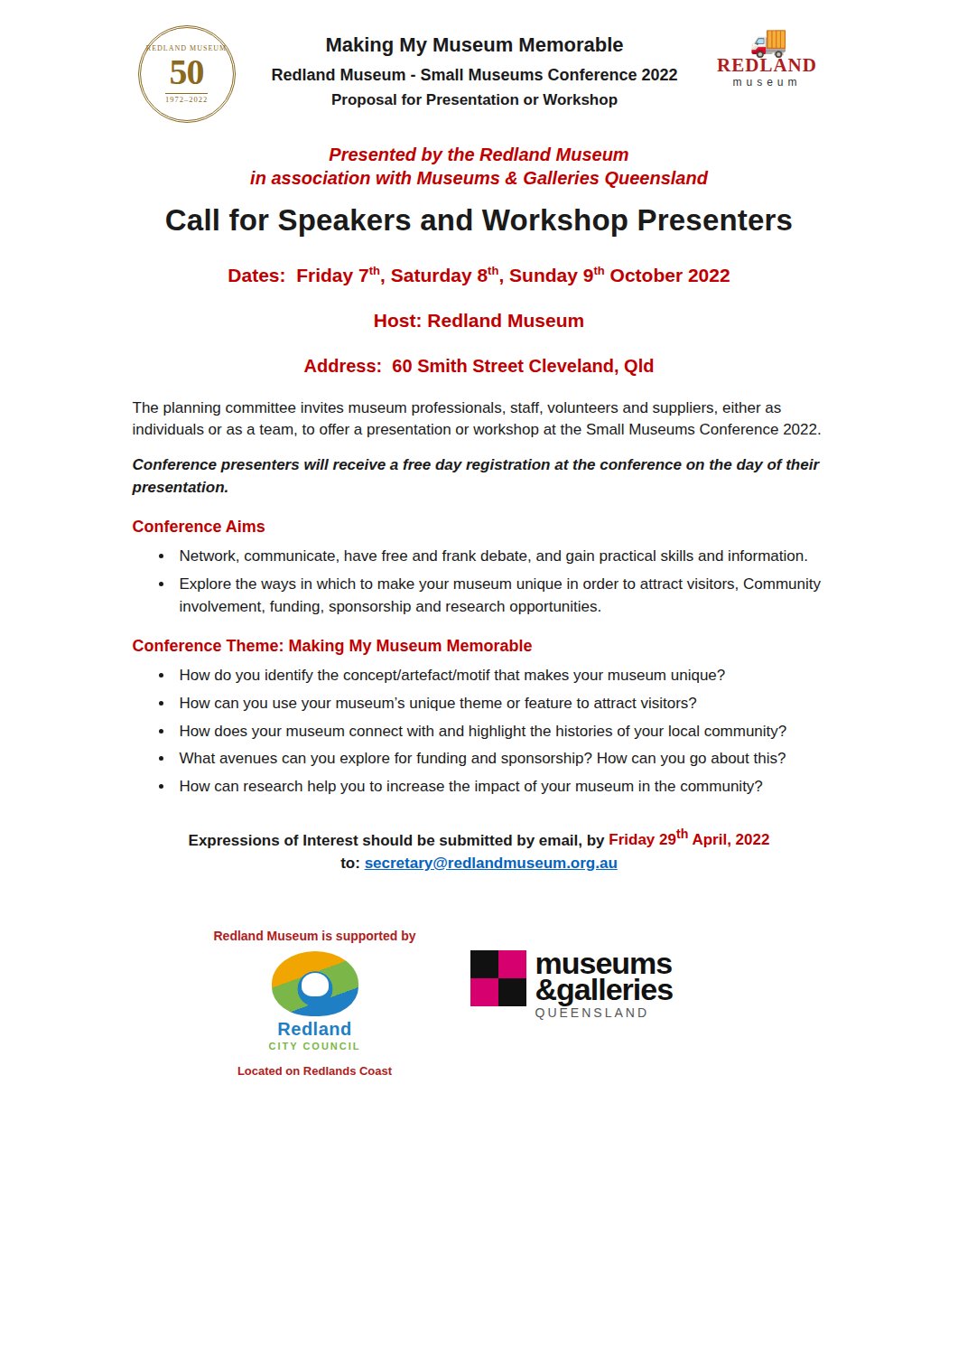Redland Museum
50
1972–2022
Making My Museum Memorable
Redland Museum - Small Museums Conference 2022
Proposal for Presentation or Workshop
🚚
Redland
museum
Presented by the Redland Museum
in association with Museums & Galleries Queensland
Call for Speakers and Workshop Presenters
Dates: Friday 7th, Saturday 8th, Sunday 9th October 2022
Host: Redland Museum
Address: 60 Smith Street Cleveland, Qld
The planning committee invites museum professionals, staff, volunteers and suppliers, either as individuals or as a team, to offer a presentation or workshop at the Small Museums Conference 2022.
Conference presenters will receive a free day registration at the conference on the day of their presentation.
Conference Aims
Network, communicate, have free and frank debate, and gain practical skills and information.
Explore the ways in which to make your museum unique in order to attract visitors, Community involvement, funding, sponsorship and research opportunities.
Conference Theme: Making My Museum Memorable
How do you identify the concept/artefact/motif that makes your museum unique?
How can you use your museum’s unique theme or feature to attract visitors?
How does your museum connect with and highlight the histories of your local community?
What avenues can you explore for funding and sponsorship? How can you go about this?
How can research help you to increase the impact of your museum in the community?
Expressions of Interest should be submitted by email, by Friday 29th April, 2022
to: secretary@redlandmuseum.org.au
Redland Museum is supported by
Redland
CITY COUNCIL
Located on Redlands Coast
museums &galleries QUEENSLAND